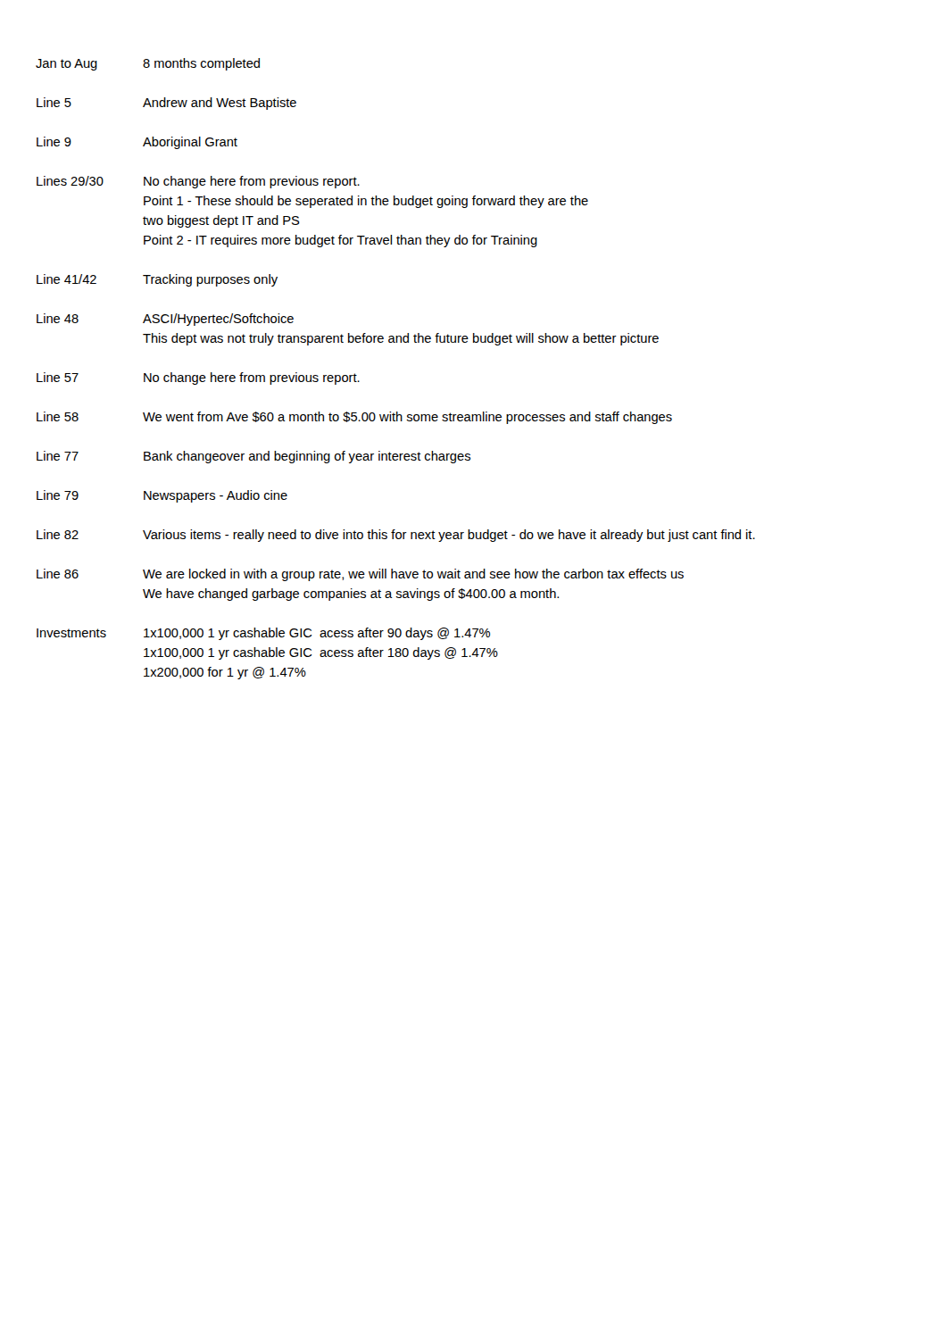| Jan to Aug | 8 months completed |
| Line 5 | Andrew and West Baptiste |
| Line 9 | Aboriginal Grant |
| Lines 29/30 | No change here from previous report. Point 1 - These should be seperated in the budget going forward they are the two biggest dept IT and PS Point 2 - IT requires more budget for Travel than they do for Training |
| Line 41/42 | Tracking purposes only |
| Line 48 | ASCI/Hypertec/Softchoice This dept was not truly transparent before and the future budget will show a better picture |
| Line 57 | No change here from previous report. |
| Line 58 | We went from Ave $60 a month to $5.00 with some streamline processes and staff changes |
| Line 77 | Bank changeover and beginning of year interest charges |
| Line 79 | Newspapers - Audio cine |
| Line 82 | Various items - really need to dive into this for next year budget - do we have it already but just cant find it. |
| Line 86 | We are locked in with a group rate, we will have to wait and see how the carbon tax effects us We have changed garbage companies at a savings of $400.00 a month. |
| Investments | 1x100,000 1 yr cashable GIC acess after 90 days @ 1.47% 1x100,000 1 yr cashable GIC acess after 180 days @ 1.47% 1x200,000 for 1 yr @ 1.47% |